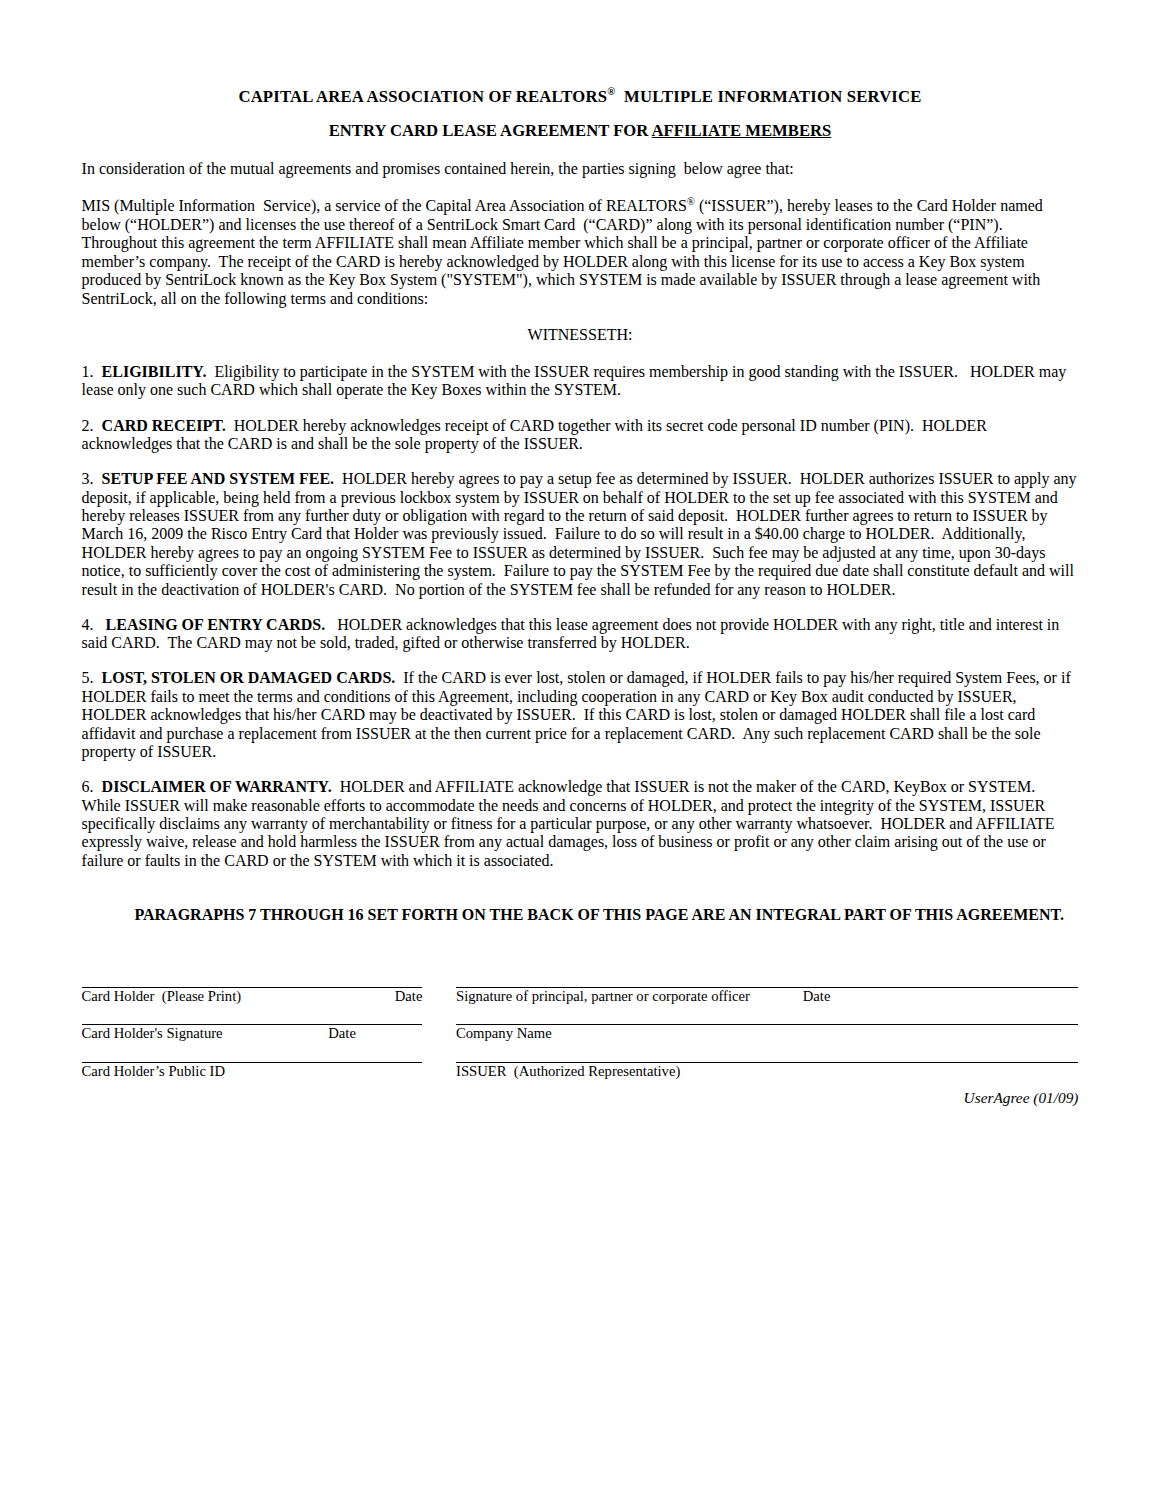CAPITAL AREA ASSOCIATION OF REALTORS® MULTIPLE INFORMATION SERVICE
ENTRY CARD LEASE AGREEMENT FOR AFFILIATE MEMBERS
In consideration of the mutual agreements and promises contained herein, the parties signing below agree that:
MIS (Multiple Information Service), a service of the Capital Area Association of REALTORS® (“ISSUER”), hereby leases to the Card Holder named below (“HOLDER”) and licenses the use thereof of a SentriLock Smart Card (“CARD)” along with its personal identification number (“PIN”). Throughout this agreement the term AFFILIATE shall mean Affiliate member which shall be a principal, partner or corporate officer of the Affiliate member’s company. The receipt of the CARD is hereby acknowledged by HOLDER along with this license for its use to access a Key Box system produced by SentriLock known as the Key Box System ("SYSTEM"), which SYSTEM is made available by ISSUER through a lease agreement with SentriLock, all on the following terms and conditions:
WITNESSETH:
1. ELIGIBILITY. Eligibility to participate in the SYSTEM with the ISSUER requires membership in good standing with the ISSUER. HOLDER may lease only one such CARD which shall operate the Key Boxes within the SYSTEM.
2. CARD RECEIPT. HOLDER hereby acknowledges receipt of CARD together with its secret code personal ID number (PIN). HOLDER acknowledges that the CARD is and shall be the sole property of the ISSUER.
3. SETUP FEE AND SYSTEM FEE. HOLDER hereby agrees to pay a setup fee as determined by ISSUER. HOLDER authorizes ISSUER to apply any deposit, if applicable, being held from a previous lockbox system by ISSUER on behalf of HOLDER to the set up fee associated with this SYSTEM and hereby releases ISSUER from any further duty or obligation with regard to the return of said deposit. HOLDER further agrees to return to ISSUER by March 16, 2009 the Risco Entry Card that Holder was previously issued. Failure to do so will result in a $40.00 charge to HOLDER. Additionally, HOLDER hereby agrees to pay an ongoing SYSTEM Fee to ISSUER as determined by ISSUER. Such fee may be adjusted at any time, upon 30-days notice, to sufficiently cover the cost of administering the system. Failure to pay the SYSTEM Fee by the required due date shall constitute default and will result in the deactivation of HOLDER's CARD. No portion of the SYSTEM fee shall be refunded for any reason to HOLDER.
4. LEASING OF ENTRY CARDS. HOLDER acknowledges that this lease agreement does not provide HOLDER with any right, title and interest in said CARD. The CARD may not be sold, traded, gifted or otherwise transferred by HOLDER.
5. LOST, STOLEN OR DAMAGED CARDS. If the CARD is ever lost, stolen or damaged, if HOLDER fails to pay his/her required System Fees, or if HOLDER fails to meet the terms and conditions of this Agreement, including cooperation in any CARD or Key Box audit conducted by ISSUER, HOLDER acknowledges that his/her CARD may be deactivated by ISSUER. If this CARD is lost, stolen or damaged HOLDER shall file a lost card affidavit and purchase a replacement from ISSUER at the then current price for a replacement CARD. Any such replacement CARD shall be the sole property of ISSUER.
6. DISCLAIMER OF WARRANTY. HOLDER and AFFILIATE acknowledge that ISSUER is not the maker of the CARD, KeyBox or SYSTEM. While ISSUER will make reasonable efforts to accommodate the needs and concerns of HOLDER, and protect the integrity of the SYSTEM, ISSUER specifically disclaims any warranty of merchantability or fitness for a particular purpose, or any other warranty whatsoever. HOLDER and AFFILIATE expressly waive, release and hold harmless the ISSUER from any actual damages, loss of business or profit or any other claim arising out of the use or failure or faults in the CARD or the SYSTEM with which it is associated.
PARAGRAPHS 7 THROUGH 16 SET FORTH ON THE BACK OF THIS PAGE ARE AN INTEGRAL PART OF THIS AGREEMENT.
| Card Holder (Please Print) Date | | Signature of principal, partner or corporate officer Date |
| Card Holder's Signature Date | | Company Name |
| Card Holder’s Public ID | | ISSUER (Authorized Representative) |
UserAgree (01/09)